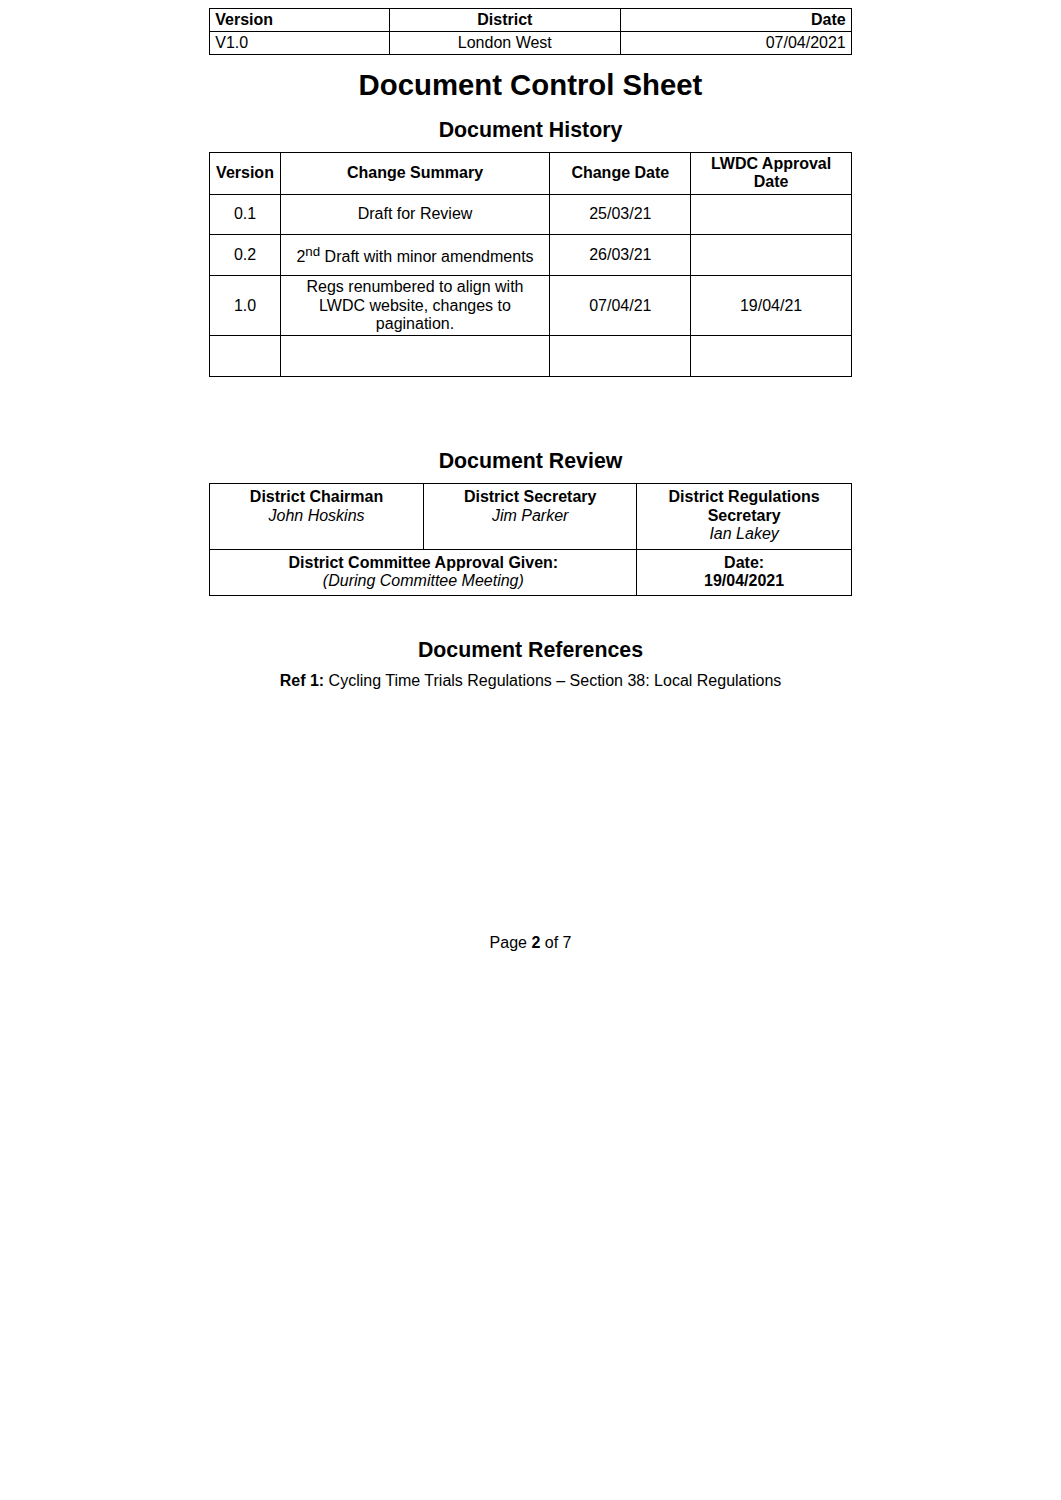| Version | District | Date |
| --- | --- | --- |
| V1.0 | London West | 07/04/2021 |
Document Control Sheet
Document History
| Version | Change Summary | Change Date | LWDC Approval Date |
| --- | --- | --- | --- |
| 0.1 | Draft for Review | 25/03/21 | |
| 0.2 | 2 nd Draft with minor amendments | 26/03/21 | |
| 1.0 | Regs renumbered to align with LWDC website, changes to pagination. | 07/04/21 | 19/04/21 |
Document Review
| District Chairman John Hoskins | District Secretary Jim Parker | District Regulations Secretary Ian Lakey |
| District Committee Approval Given: (During Committee Meeting) | Date: 19/04/2021 |
Document References
Ref 1: Cycling Time Trials Regulations – Section 38: Local Regulations
Page 2 of 7